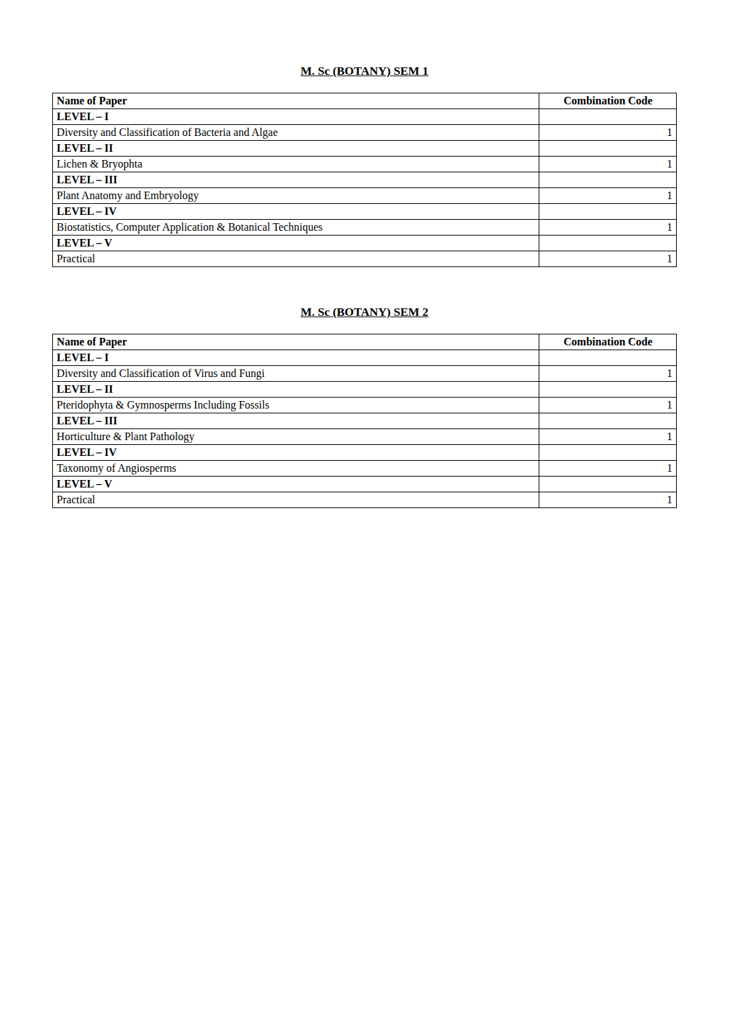M. Sc (BOTANY) SEM 1
| Name of Paper | Combination Code |
| --- | --- |
| LEVEL – I | |
| Diversity and Classification of Bacteria and Algae | 1 |
| LEVEL – II | |
| Lichen & Bryophta | 1 |
| LEVEL – III | |
| Plant Anatomy and Embryology | 1 |
| LEVEL – IV | |
| Biostatistics, Computer Application & Botanical Techniques | 1 |
| LEVEL – V | |
| Practical | 1 |
M. Sc (BOTANY) SEM 2
| Name of Paper | Combination Code |
| --- | --- |
| LEVEL – I | |
| Diversity and Classification of Virus and Fungi | 1 |
| LEVEL – II | |
| Pteridophyta & Gymnosperms Including Fossils | 1 |
| LEVEL – III | |
| Horticulture & Plant Pathology | 1 |
| LEVEL – IV | |
| Taxonomy of Angiosperms | 1 |
| LEVEL – V | |
| Practical | 1 |